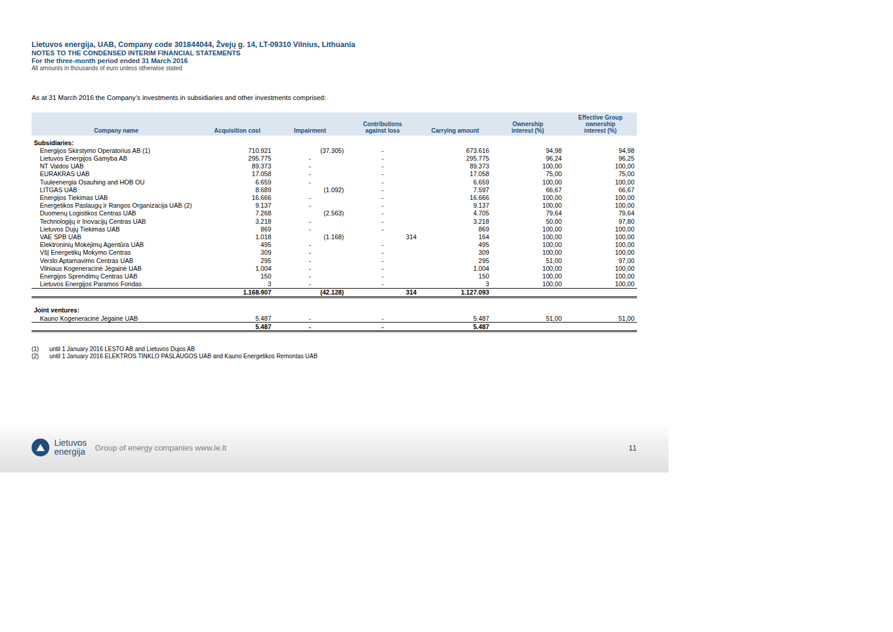Lietuvos energija, UAB, Company code 301844044, Žvejų g. 14, LT-09310 Vilnius, Lithuania
NOTES TO THE CONDENSED INTERIM FINANCIAL STATEMENTS
For the three-month period ended 31 March 2016
All amounts in thousands of euro unless otherwise stated
As at 31 March 2016 the Company's investments in subsidiaries and other investments comprised:
| Company name | Acquisition cost | Impairment | Contributions against loss | Carrying amount | Ownership interest (%) | Effective Group ownership interest (%) |
| --- | --- | --- | --- | --- | --- | --- |
| Subsidiaries: | | | | | | |
| Energijos Skirstymo Operatorius AB (1) | 710.921 | (37.305) | - | 673.616 | 94,98 | 94,98 |
| Lietuvos Energijos Gamyba AB | 295.775 | - | - | 295.775 | 96,24 | 96,25 |
| NT Valdos UAB | 89.373 | - | - | 89.373 | 100,00 | 100,00 |
| EURAKRAS UAB | 17.058 | - | - | 17.058 | 75,00 | 75,00 |
| Tuuleenergia Osauhing and HOB OU | 6.659 | - | - | 6.659 | 100,00 | 100,00 |
| LITGAS UAB | 8.689 | (1.092) | - | 7.597 | 66,67 | 66,67 |
| Energijos Tiekimas UAB | 16.666 | - | - | 16.666 | 100,00 | 100,00 |
| Energetikos Paslaugų ir Rangos Organizacija UAB (2) | 9.137 | - | - | 9.137 | 100,00 | 100,00 |
| Duomenų Logistikos Centras UAB | 7.268 | (2.563) | - | 4.705 | 79,64 | 79,64 |
| Technologijų ir Inovacijų Centras UAB | 3.218 | - | - | 3.218 | 50,00 | 97,80 |
| Lietuvos Dujų Tiekimas UAB | 869 | - | - | 869 | 100,00 | 100,00 |
| VAE SPB UAB | 1.018 | (1.168) | 314 | 164 | 100,00 | 100,00 |
| Elektroninių Mokėjimų Agentūra UAB | 495 | - | - | 495 | 100,00 | 100,00 |
| VšĮ Energetikų Mokymo Centras | 309 | - | - | 309 | 100,00 | 100,00 |
| Verslo Aptarnavimo Centras UAB | 295 | - | - | 295 | 51,00 | 97,00 |
| Vilniaus Kogeneracinė Jėgainė UAB | 1.004 | - | - | 1.004 | 100,00 | 100,00 |
| Energijos Sprendimų Centras UAB | 150 | - | - | 150 | 100,00 | 100,00 |
| Lietuvos Energijos Paramos Fondas | 3 | - | - | 3 | 100,00 | 100,00 |
| | 1.168.907 | (42.128) | 314 | 1.127.093 | | |
| Joint ventures: | | | | | | |
| Kauno Kogeneracinė Jėgainė UAB | 5.487 | - | - | 5.487 | 51,00 | 51,00 |
| | 5.487 | - | - | 5.487 | | |
| (1) | until 1 January 2016 LESTO AB and Lietuvos Dujos AB |
| (2) | until 1 January 2016 ELEKTROS TINKLO PASLAUGOS UAB and Kauno Energetikos Remontas UAB |
Lietuvos
energija
Group of energy companies www.le.lt
11